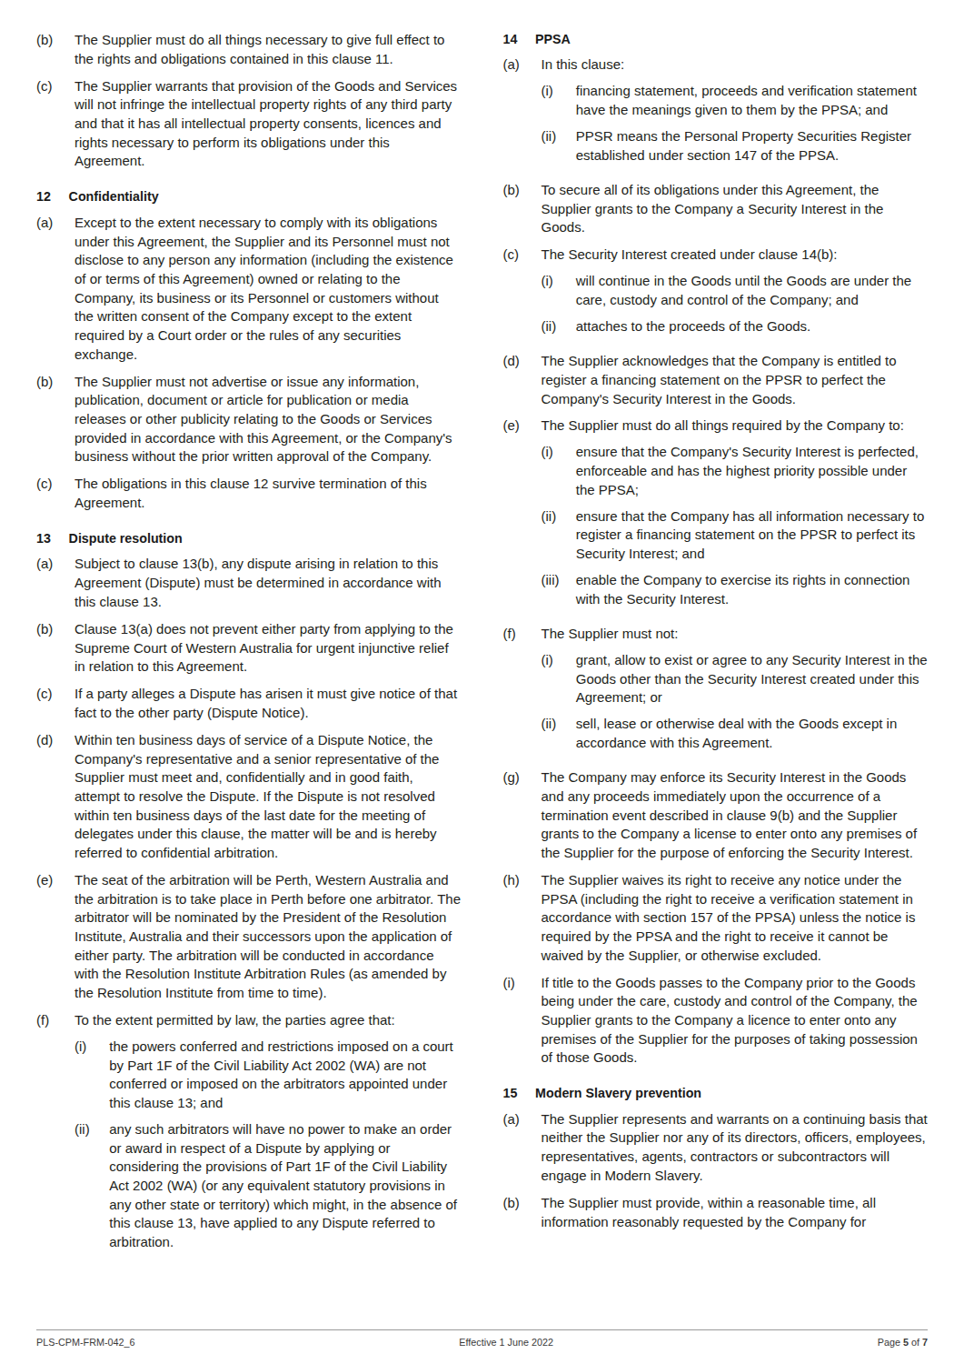(b)
The Supplier must do all things necessary to give full effect to the rights and obligations contained in this clause 11.
(c)
The Supplier warrants that provision of the Goods and Services will not infringe the intellectual property rights of any third party and that it has all intellectual property consents, licences and rights necessary to perform its obligations under this Agreement.
12 Confidentiality
(a)
Except to the extent necessary to comply with its obligations under this Agreement, the Supplier and its Personnel must not disclose to any person any information (including the existence of or terms of this Agreement) owned or relating to the Company, its business or its Personnel or customers without the written consent of the Company except to the extent required by a Court order or the rules of any securities exchange.
(b)
The Supplier must not advertise or issue any information, publication, document or article for publication or media releases or other publicity relating to the Goods or Services provided in accordance with this Agreement, or the Company's business without the prior written approval of the Company.
(c)
The obligations in this clause 12 survive termination of this Agreement.
13 Dispute resolution
(a)
Subject to clause 13(b), any dispute arising in relation to this Agreement (Dispute) must be determined in accordance with this clause 13.
(b)
Clause 13(a) does not prevent either party from applying to the Supreme Court of Western Australia for urgent injunctive relief in relation to this Agreement.
(c)
If a party alleges a Dispute has arisen it must give notice of that fact to the other party (Dispute Notice).
(d)
Within ten business days of service of a Dispute Notice, the Company's representative and a senior representative of the Supplier must meet and, confidentially and in good faith, attempt to resolve the Dispute. If the Dispute is not resolved within ten business days of the last date for the meeting of delegates under this clause, the matter will be and is hereby referred to confidential arbitration.
(e)
The seat of the arbitration will be Perth, Western Australia and the arbitration is to take place in Perth before one arbitrator. The arbitrator will be nominated by the President of the Resolution Institute, Australia and their successors upon the application of either party. The arbitration will be conducted in accordance with the Resolution Institute Arbitration Rules (as amended by the Resolution Institute from time to time).
(f)
To the extent permitted by law, the parties agree that:
(i)
the powers conferred and restrictions imposed on a court by Part 1F of the Civil Liability Act 2002 (WA) are not conferred or imposed on the arbitrators appointed under this clause 13; and
(ii)
any such arbitrators will have no power to make an order or award in respect of a Dispute by applying or considering the provisions of Part 1F of the Civil Liability Act 2002 (WA) (or any equivalent statutory provisions in any other state or territory) which might, in the absence of this clause 13, have applied to any Dispute referred to arbitration.
14 PPSA
(a)
In this clause:
(i)
financing statement, proceeds and verification statement have the meanings given to them by the PPSA; and
(ii)
PPSR means the Personal Property Securities Register established under section 147 of the PPSA.
(b)
To secure all of its obligations under this Agreement, the Supplier grants to the Company a Security Interest in the Goods.
(c)
The Security Interest created under clause 14(b):
(i)
will continue in the Goods until the Goods are under the care, custody and control of the Company; and
(ii)
attaches to the proceeds of the Goods.
(d)
The Supplier acknowledges that the Company is entitled to register a financing statement on the PPSR to perfect the Company's Security Interest in the Goods.
(e)
The Supplier must do all things required by the Company to:
(i)
ensure that the Company's Security Interest is perfected, enforceable and has the highest priority possible under the PPSA;
(ii)
ensure that the Company has all information necessary to register a financing statement on the PPSR to perfect its Security Interest; and
(iii)
enable the Company to exercise its rights in connection with the Security Interest.
(f)
The Supplier must not:
(i)
grant, allow to exist or agree to any Security Interest in the Goods other than the Security Interest created under this Agreement; or
(ii)
sell, lease or otherwise deal with the Goods except in accordance with this Agreement.
(g)
The Company may enforce its Security Interest in the Goods and any proceeds immediately upon the occurrence of a termination event described in clause 9(b) and the Supplier grants to the Company a license to enter onto any premises of the Supplier for the purpose of enforcing the Security Interest.
(h)
The Supplier waives its right to receive any notice under the PPSA (including the right to receive a verification statement in accordance with section 157 of the PPSA) unless the notice is required by the PPSA and the right to receive it cannot be waived by the Supplier, or otherwise excluded.
(i)
If title to the Goods passes to the Company prior to the Goods being under the care, custody and control of the Company, the Supplier grants to the Company a licence to enter onto any premises of the Supplier for the purposes of taking possession of those Goods.
15 Modern Slavery prevention
(a)
The Supplier represents and warrants on a continuing basis that neither the Supplier nor any of its directors, officers, employees, representatives, agents, contractors or subcontractors will engage in Modern Slavery.
(b)
The Supplier must provide, within a reasonable time, all information reasonably requested by the Company for
PLS-CPM-FRM-042_6
Effective 1 June 2022
Page 5 of 7